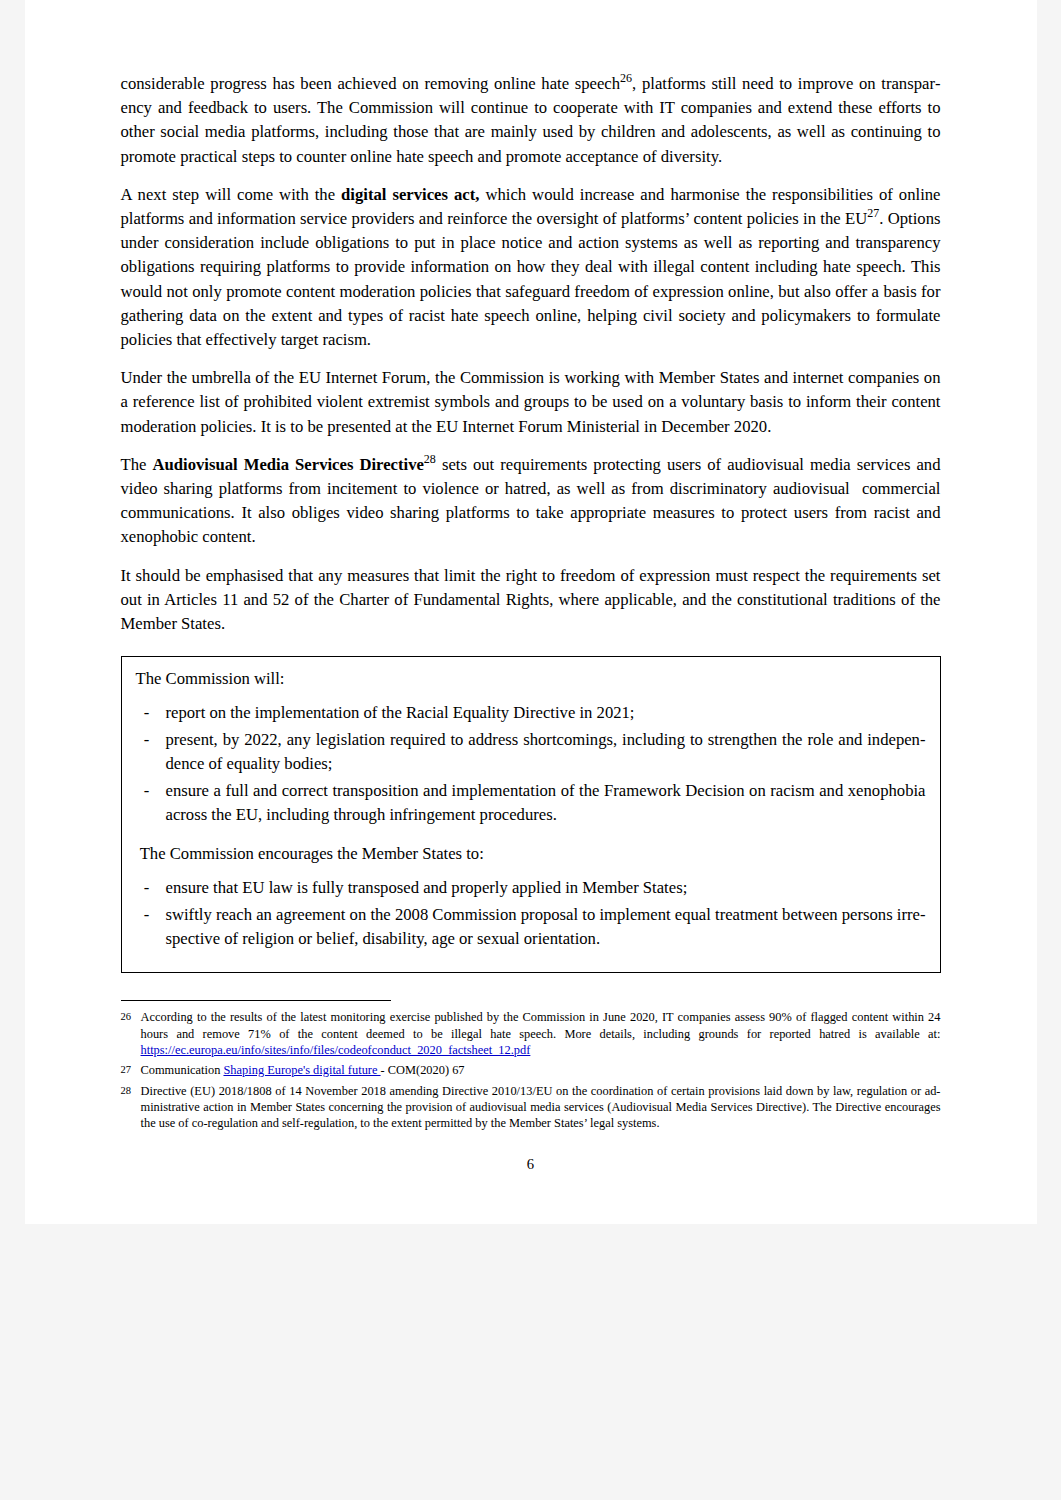considerable progress has been achieved on removing online hate speech26, platforms still need to improve on transparency and feedback to users. The Commission will continue to cooperate with IT companies and extend these efforts to other social media platforms, including those that are mainly used by children and adolescents, as well as continuing to promote practical steps to counter online hate speech and promote acceptance of diversity.
A next step will come with the digital services act, which would increase and harmonise the responsibilities of online platforms and information service providers and reinforce the oversight of platforms’ content policies in the EU27. Options under consideration include obligations to put in place notice and action systems as well as reporting and transparency obligations requiring platforms to provide information on how they deal with illegal content including hate speech. This would not only promote content moderation policies that safeguard freedom of expression online, but also offer a basis for gathering data on the extent and types of racist hate speech online, helping civil society and policymakers to formulate policies that effectively target racism.
Under the umbrella of the EU Internet Forum, the Commission is working with Member States and internet companies on a reference list of prohibited violent extremist symbols and groups to be used on a voluntary basis to inform their content moderation policies. It is to be presented at the EU Internet Forum Ministerial in December 2020.
The Audiovisual Media Services Directive28 sets out requirements protecting users of audiovisual media services and video sharing platforms from incitement to violence or hatred, as well as from discriminatory audiovisual commercial communications. It also obliges video sharing platforms to take appropriate measures to protect users from racist and xenophobic content.
It should be emphasised that any measures that limit the right to freedom of expression must respect the requirements set out in Articles 11 and 52 of the Charter of Fundamental Rights, where applicable, and the constitutional traditions of the Member States.
The Commission will:
report on the implementation of the Racial Equality Directive in 2021;
present, by 2022, any legislation required to address shortcomings, including to strengthen the role and independence of equality bodies;
ensure a full and correct transposition and implementation of the Framework Decision on racism and xenophobia across the EU, including through infringement procedures.
The Commission encourages the Member States to:
ensure that EU law is fully transposed and properly applied in Member States;
swiftly reach an agreement on the 2008 Commission proposal to implement equal treatment between persons irrespective of religion or belief, disability, age or sexual orientation.
26
According to the results of the latest monitoring exercise published by the Commission in June 2020, IT companies assess 90% of flagged content within 24 hours and remove 71% of the content deemed to be illegal hate speech. More details, including grounds for reported hatred is available at: https://ec.europa.eu/info/sites/info/files/codeofconduct_2020_factsheet_12.pdf
27
Communication Shaping Europe's digital future - COM(2020) 67
28
Directive (EU) 2018/1808 of 14 November 2018 amending Directive 2010/13/EU on the coordination of certain provisions laid down by law, regulation or administrative action in Member States concerning the provision of audiovisual media services (Audiovisual Media Services Directive). The Directive encourages the use of co-regulation and self-regulation, to the extent permitted by the Member States’ legal systems.
6